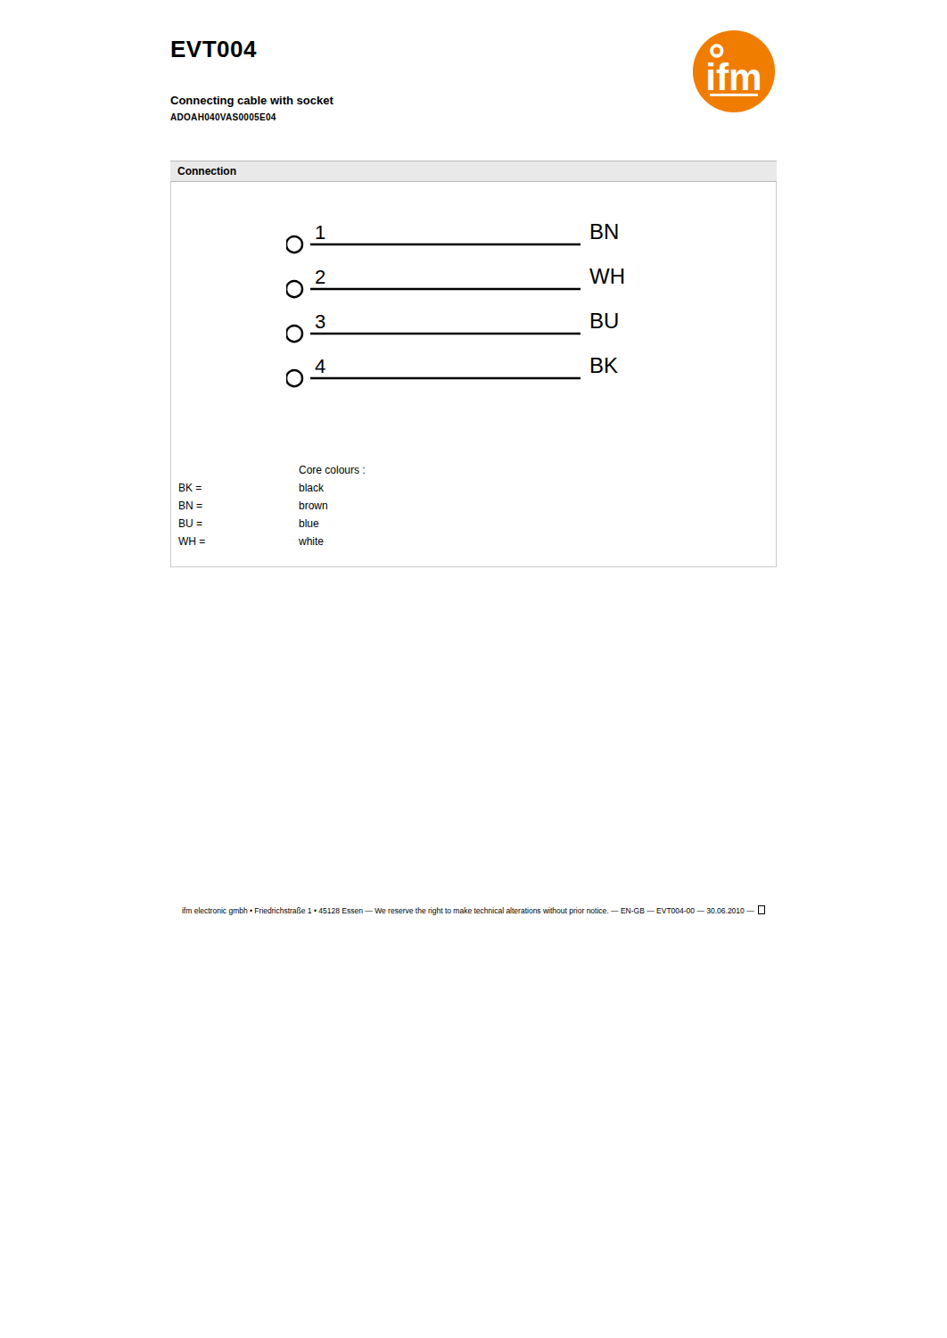EVT004
Connecting cable with socket
ADOAH040VAS0005E04
ifm
Connection
1 2 3 4 BN WH BU BK
| | Core colours : |
| BK = | black |
| BN = | brown |
| BU = | blue |
| WH = | white |
ifm electronic gmbh • Friedrichstraße 1 • 45128 Essen — We reserve the right to make technical alterations without prior notice. — EN-GB — EVT004-00 — 30.06.2010 —